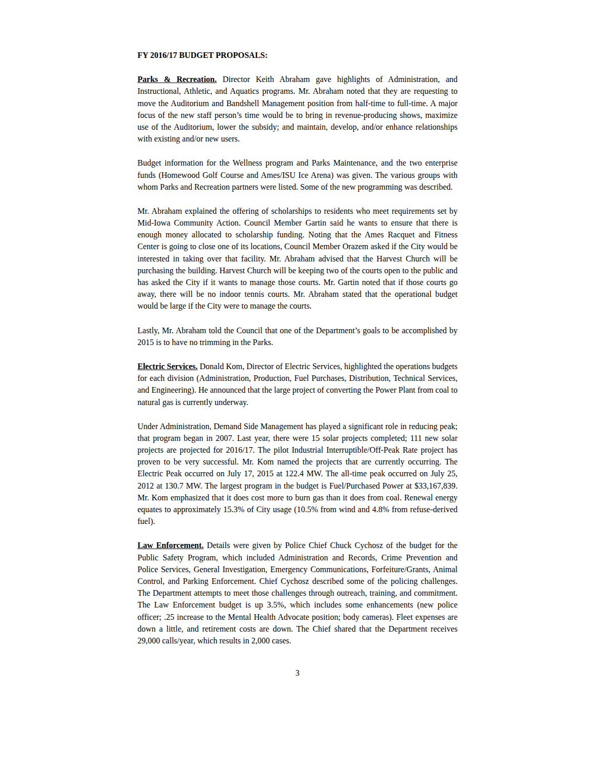FY 2016/17 BUDGET PROPOSALS:
Parks & Recreation. Director Keith Abraham gave highlights of Administration, and Instructional, Athletic, and Aquatics programs. Mr. Abraham noted that they are requesting to move the Auditorium and Bandshell Management position from half-time to full-time. A major focus of the new staff person’s time would be to bring in revenue-producing shows, maximize use of the Auditorium, lower the subsidy; and maintain, develop, and/or enhance relationships with existing and/or new users.
Budget information for the Wellness program and Parks Maintenance, and the two enterprise funds (Homewood Golf Course and Ames/ISU Ice Arena) was given. The various groups with whom Parks and Recreation partners were listed. Some of the new programming was described.
Mr. Abraham explained the offering of scholarships to residents who meet requirements set by Mid-Iowa Community Action. Council Member Gartin said he wants to ensure that there is enough money allocated to scholarship funding. Noting that the Ames Racquet and Fitness Center is going to close one of its locations, Council Member Orazem asked if the City would be interested in taking over that facility. Mr. Abraham advised that the Harvest Church will be purchasing the building. Harvest Church will be keeping two of the courts open to the public and has asked the City if it wants to manage those courts. Mr. Gartin noted that if those courts go away, there will be no indoor tennis courts. Mr. Abraham stated that the operational budget would be large if the City were to manage the courts.
Lastly, Mr. Abraham told the Council that one of the Department’s goals to be accomplished by 2015 is to have no trimming in the Parks.
Electric Services. Donald Kom, Director of Electric Services, highlighted the operations budgets for each division (Administration, Production, Fuel Purchases, Distribution, Technical Services, and Engineering). He announced that the large project of converting the Power Plant from coal to natural gas is currently underway.
Under Administration, Demand Side Management has played a significant role in reducing peak; that program began in 2007. Last year, there were 15 solar projects completed; 111 new solar projects are projected for 2016/17. The pilot Industrial Interruptible/Off-Peak Rate project has proven to be very successful. Mr. Kom named the projects that are currently occurring. The Electric Peak occurred on July 17, 2015 at 122.4 MW. The all-time peak occurred on July 25, 2012 at 130.7 MW. The largest program in the budget is Fuel/Purchased Power at $33,167,839. Mr. Kom emphasized that it does cost more to burn gas than it does from coal. Renewal energy equates to approximately 15.3% of City usage (10.5% from wind and 4.8% from refuse-derived fuel).
Law Enforcement. Details were given by Police Chief Chuck Cychosz of the budget for the Public Safety Program, which included Administration and Records, Crime Prevention and Police Services, General Investigation, Emergency Communications, Forfeiture/Grants, Animal Control, and Parking Enforcement. Chief Cychosz described some of the policing challenges. The Department attempts to meet those challenges through outreach, training, and commitment. The Law Enforcement budget is up 3.5%, which includes some enhancements (new police officer; .25 increase to the Mental Health Advocate position; body cameras). Fleet expenses are down a little, and retirement costs are down. The Chief shared that the Department receives 29,000 calls/year, which results in 2,000 cases.
3